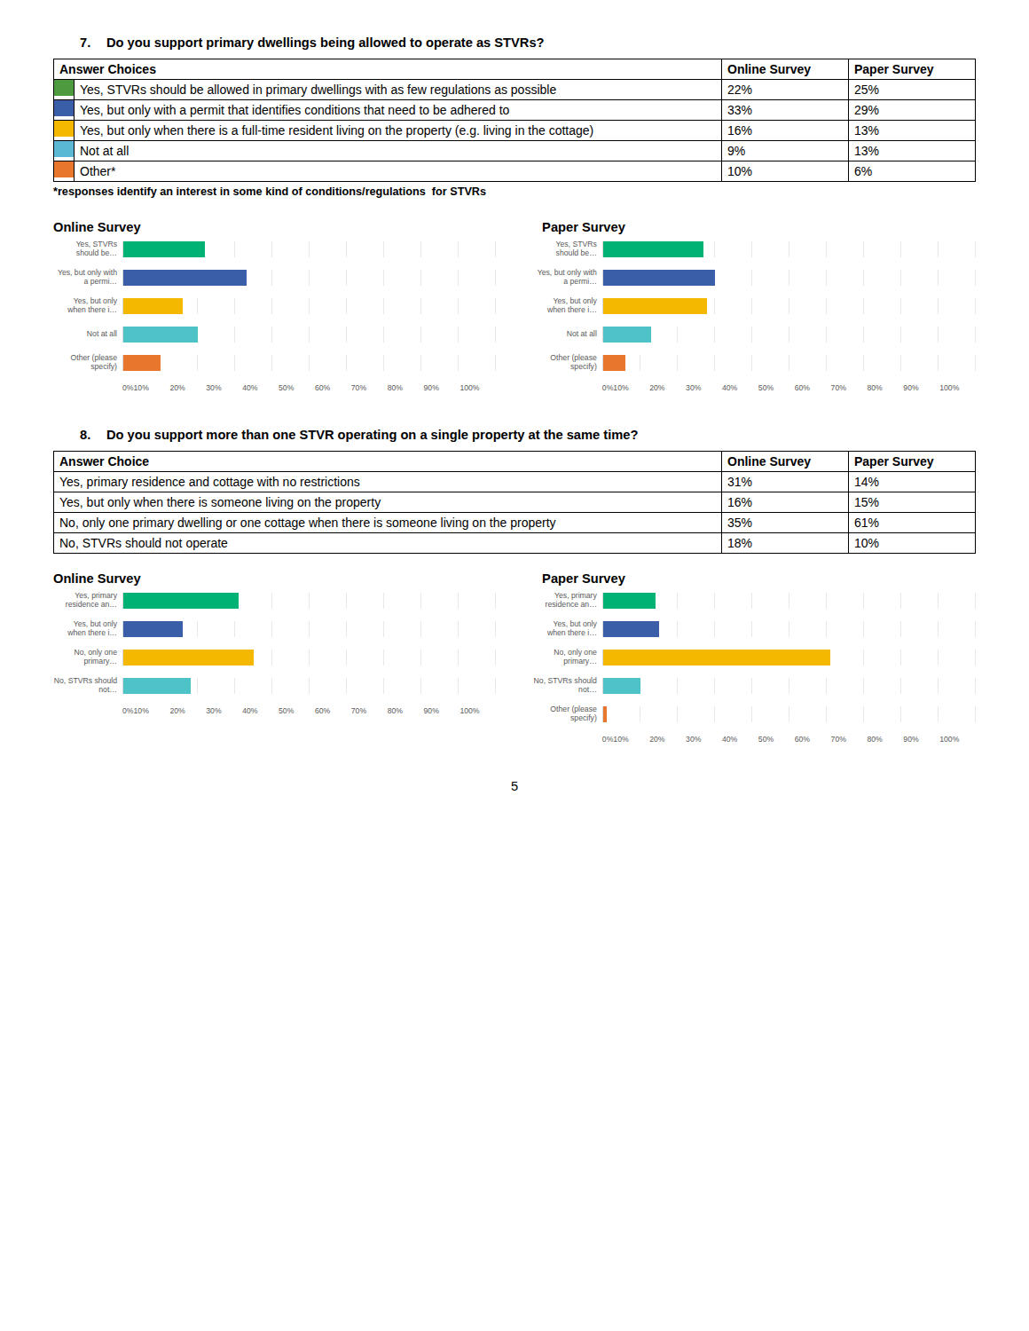7. Do you support primary dwellings being allowed to operate as STVRs?
| Answer Choices | Online Survey | Paper Survey |
| --- | --- | --- |
| | Yes, STVRs should be allowed in primary dwellings with as few regulations as possible | 22% | 25% |
| | Yes, but only with a permit that identifies conditions that need to be adhered to | 33% | 29% |
| | Yes, but only when there is a full-time resident living on the property (e.g. living in the cottage) | 16% | 13% |
| | Not at all | 9% | 13% |
| | Other* | 10% | 6% |
*responses identify an interest in some kind of conditions/regulations for STVRs
Online Survey Paper Survey
Yes, STVRs should be…
Yes, but only with a permi…
Yes, but only when there i…
Not at all
Other (please specify)
0% 10% 20% 30% 40% 50% 60% 70% 80% 90% 100%
Yes, STVRs should be…
Yes, but only with a permi…
Yes, but only when there i…
Not at all
Other (please specify)
0% 10% 20% 30% 40% 50% 60% 70% 80% 90% 100%
8. Do you support more than one STVR operating on a single property at the same time?
| Answer Choice | Online Survey | Paper Survey |
| --- | --- | --- |
| Yes, primary residence and cottage with no restrictions | 31% | 14% |
| Yes, but only when there is someone living on the property | 16% | 15% |
| No, only one primary dwelling or one cottage when there is someone living on the property | 35% | 61% |
| No, STVRs should not operate | 18% | 10% |
Online Survey Paper Survey
Yes, primary residence an…
Yes, but only when there i…
No, only one primary…
No, STVRs should not…
0% 10% 20% 30% 40% 50% 60% 70% 80% 90% 100%
Yes, primary residence an…
Yes, but only when there i…
No, only one primary…
No, STVRs should not…
Other (please specify)
0% 10% 20% 30% 40% 50% 60% 70% 80% 90% 100%
5